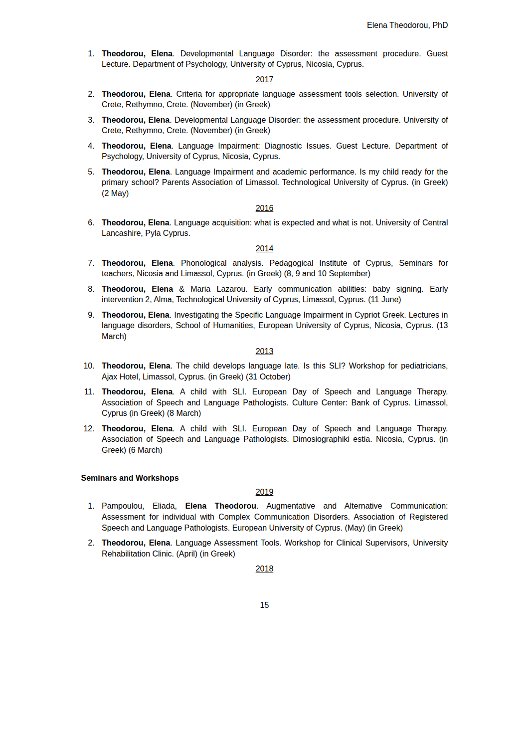Elena Theodorou, PhD
Theodorou, Elena. Developmental Language Disorder: the assessment procedure. Guest Lecture. Department of Psychology, University of Cyprus, Nicosia, Cyprus.
2017
Theodorou, Elena. Criteria for appropriate language assessment tools selection. University of Crete, Rethymno, Crete. (November) (in Greek)
Theodorou, Elena. Developmental Language Disorder: the assessment procedure. University of Crete, Rethymno, Crete. (November) (in Greek)
Theodorou, Elena. Language Impairment: Diagnostic Issues. Guest Lecture. Department of Psychology, University of Cyprus, Nicosia, Cyprus.
Theodorou, Elena. Language Impairment and academic performance. Is my child ready for the primary school? Parents Association of Limassol. Technological University of Cyprus. (in Greek) (2 May)
2016
Theodorou, Elena. Language acquisition: what is expected and what is not. University of Central Lancashire, Pyla Cyprus.
2014
Theodorou, Elena. Phonological analysis. Pedagogical Institute of Cyprus, Seminars for teachers, Nicosia and Limassol, Cyprus. (in Greek) (8, 9 and 10 September)
Theodorou, Elena & Maria Lazarou. Early communication abilities: baby signing. Early intervention 2, Alma, Technological University of Cyprus, Limassol, Cyprus. (11 June)
Theodorou, Elena. Investigating the Specific Language Impairment in Cypriot Greek. Lectures in language disorders, School of Humanities, European University of Cyprus, Nicosia, Cyprus. (13 March)
2013
Theodorou, Elena. The child develops language late. Is this SLI? Workshop for pediatricians, Ajax Hotel, Limassol, Cyprus. (in Greek) (31 October)
Theodorou, Elena. A child with SLI. European Day of Speech and Language Therapy. Association of Speech and Language Pathologists. Culture Center: Bank of Cyprus. Limassol, Cyprus (in Greek) (8 March)
Theodorou, Elena. A child with SLI. European Day of Speech and Language Therapy. Association of Speech and Language Pathologists. Dimosiographiki estia. Nicosia, Cyprus. (in Greek) (6 March)
Seminars and Workshops
2019
Pampoulou, Eliada, Elena Theodorou. Augmentative and Alternative Communication: Assessment for individual with Complex Communication Disorders. Association of Registered Speech and Language Pathologists. European University of Cyprus. (May) (in Greek)
Theodorou, Elena. Language Assessment Tools. Workshop for Clinical Supervisors, University Rehabilitation Clinic. (April) (in Greek)
2018
15